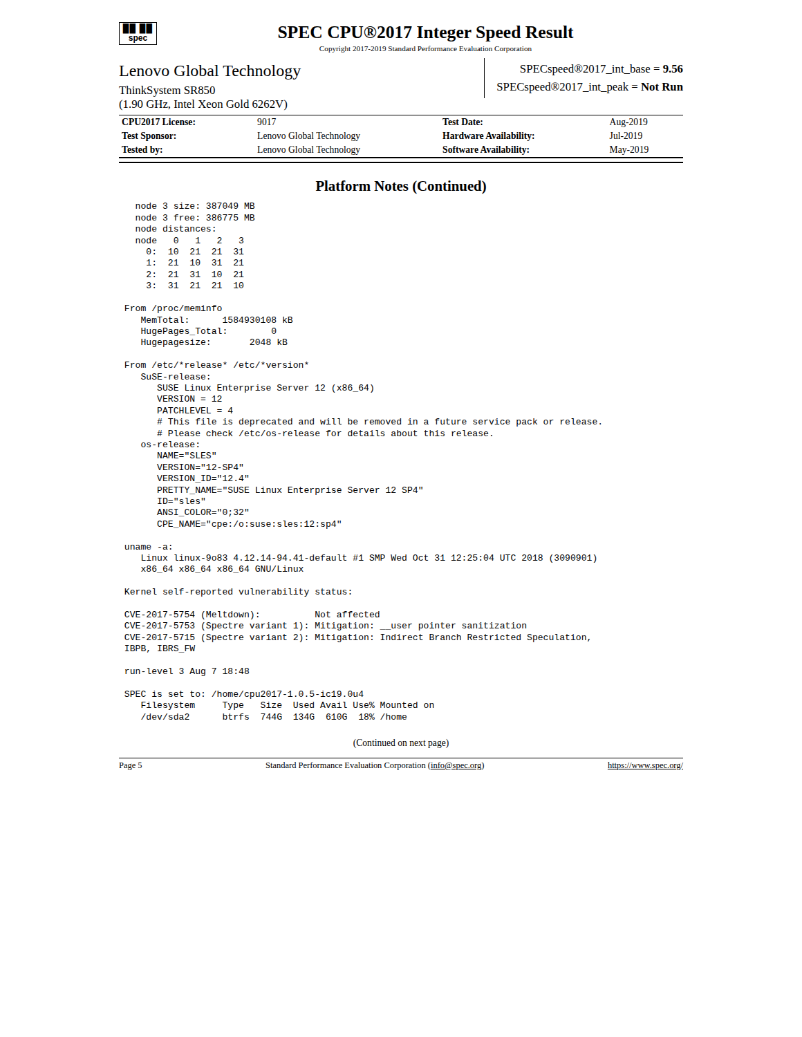██ ██
spec
SPEC CPU®2017 Integer Speed Result
Copyright 2017-2019 Standard Performance Evaluation Corporation
Lenovo Global Technology
ThinkSystem SR850
(1.90 GHz, Intel Xeon Gold 6262V)
SPECspeed®2017_int_base = 9.56
SPECspeed®2017_int_peak = Not Run
| CPU2017 License: | 9017 | Test Date: | Aug-2019 |
| Test Sponsor: | Lenovo Global Technology | Hardware Availability: | Jul-2019 |
| Tested by: | Lenovo Global Technology | Software Availability: | May-2019 |
Platform Notes (Continued)
   node 3 size: 387049 MB
   node 3 free: 386775 MB
   node distances:
   node   0   1   2   3
     0:  10  21  21  31
     1:  21  10  31  21
     2:  21  31  10  21
     3:  31  21  21  10

 From /proc/meminfo
    MemTotal:      1584930108 kB
    HugePages_Total:        0
    Hugepagesize:       2048 kB

 From /etc/*release* /etc/*version*
    SuSE-release:
       SUSE Linux Enterprise Server 12 (x86_64)
       VERSION = 12
       PATCHLEVEL = 4
       # This file is deprecated and will be removed in a future service pack or release.
       # Please check /etc/os-release for details about this release.
    os-release:
       NAME="SLES"
       VERSION="12-SP4"
       VERSION_ID="12.4"
       PRETTY_NAME="SUSE Linux Enterprise Server 12 SP4"
       ID="sles"
       ANSI_COLOR="0;32"
       CPE_NAME="cpe:/o:suse:sles:12:sp4"

 uname -a:
    Linux linux-9o83 4.12.14-94.41-default #1 SMP Wed Oct 31 12:25:04 UTC 2018 (3090901)
    x86_64 x86_64 x86_64 GNU/Linux

 Kernel self-reported vulnerability status:

 CVE-2017-5754 (Meltdown):          Not affected
 CVE-2017-5753 (Spectre variant 1): Mitigation: __user pointer sanitization
 CVE-2017-5715 (Spectre variant 2): Mitigation: Indirect Branch Restricted Speculation,
 IBPB, IBRS_FW

 run-level 3 Aug 7 18:48

 SPEC is set to: /home/cpu2017-1.0.5-ic19.0u4
    Filesystem     Type   Size  Used Avail Use% Mounted on
    /dev/sda2      btrfs  744G  134G  610G  18% /home
(Continued on next page)
Page 5 Standard Performance Evaluation Corporation (info@spec.org) https://www.spec.org/